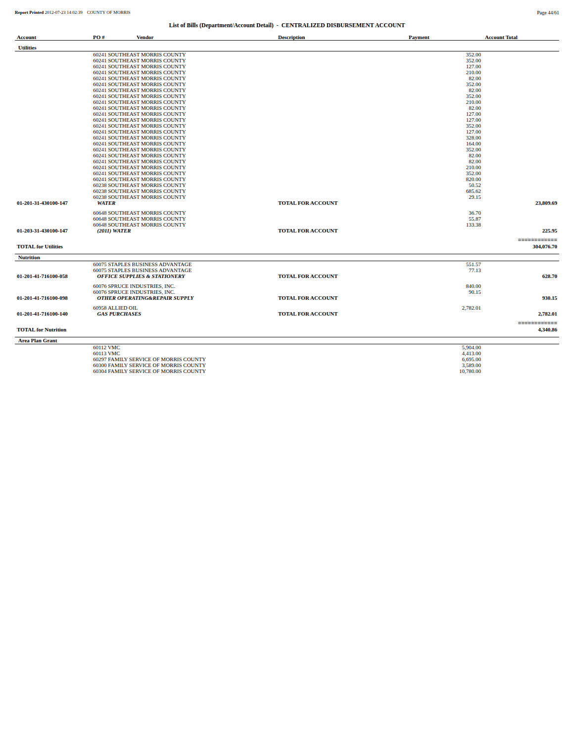Report Printed 2012-07-23 14:02:39 COUNTY OF MORRIS Page 44/61
List of Bills (Department/Account Detail) - CENTRALIZED DISBURSEMENT ACCOUNT
| Account | PO # | Vendor | Description | Payment | Account Total |
| --- | --- | --- | --- | --- | --- |
| Utilities |
| | 60241 SOUTHEAST MORRIS COUNTY | 352.00 | |
| | 60241 SOUTHEAST MORRIS COUNTY | 352.00 | |
| | 60241 SOUTHEAST MORRIS COUNTY | 127.00 | |
| | 60241 SOUTHEAST MORRIS COUNTY | 210.00 | |
| | 60241 SOUTHEAST MORRIS COUNTY | 82.00 | |
| | 60241 SOUTHEAST MORRIS COUNTY | 352.00 | |
| | 60241 SOUTHEAST MORRIS COUNTY | 82.00 | |
| | 60241 SOUTHEAST MORRIS COUNTY | 352.00 | |
| | 60241 SOUTHEAST MORRIS COUNTY | 210.00 | |
| | 60241 SOUTHEAST MORRIS COUNTY | 82.00 | |
| | 60241 SOUTHEAST MORRIS COUNTY | 127.00 | |
| | 60241 SOUTHEAST MORRIS COUNTY | 127.00 | |
| | 60241 SOUTHEAST MORRIS COUNTY | 352.00 | |
| | 60241 SOUTHEAST MORRIS COUNTY | 127.00 | |
| | 60241 SOUTHEAST MORRIS COUNTY | 328.00 | |
| | 60241 SOUTHEAST MORRIS COUNTY | 164.00 | |
| | 60241 SOUTHEAST MORRIS COUNTY | 352.00 | |
| | 60241 SOUTHEAST MORRIS COUNTY | 82.00 | |
| | 60241 SOUTHEAST MORRIS COUNTY | 82.00 | |
| | 60241 SOUTHEAST MORRIS COUNTY | 210.00 | |
| | 60241 SOUTHEAST MORRIS COUNTY | 352.00 | |
| | 60241 SOUTHEAST MORRIS COUNTY | 820.00 | |
| | 60238 SOUTHEAST MORRIS COUNTY | 50.52 | |
| | 60238 SOUTHEAST MORRIS COUNTY | 685.62 | |
| | 60238 SOUTHEAST MORRIS COUNTY | 29.15 | |
| 01-201-31-430100-147 | WATER | TOTAL FOR ACCOUNT | | 23,809.69 |
| | 60648 SOUTHEAST MORRIS COUNTY | 36.70 | |
| | 60648 SOUTHEAST MORRIS COUNTY | 55.87 | |
| | 60648 SOUTHEAST MORRIS COUNTY | 133.38 | |
| 01-203-31-430100-147 | (2011) WATER | TOTAL FOR ACCOUNT | | 225.95 |
| | ============ |
| TOTAL for Utilities | | 304,076.70 |
| Nutrition |
| | 60075 STAPLES BUSINESS ADVANTAGE | 551.57 | |
| | 60075 STAPLES BUSINESS ADVANTAGE | 77.13 | |
| 01-201-41-716100-058 | OFFICE SUPPLIES & STATIONERY | TOTAL FOR ACCOUNT | | 628.70 |
| | 60076 SPRUCE INDUSTRIES, INC. | 840.00 | |
| | 60076 SPRUCE INDUSTRIES, INC. | 90.15 | |
| 01-201-41-716100-098 | OTHER OPERATING&REPAIR SUPPLY | TOTAL FOR ACCOUNT | | 930.15 |
| | 60958 ALLIED OIL | 2,782.01 | |
| 01-201-41-716100-140 | GAS PURCHASES | TOTAL FOR ACCOUNT | | 2,782.01 |
| | ============ |
| TOTAL for Nutrition | | 4,340.86 |
| Area Plan Grant |
| | 60112 VMC | 5,904.00 | |
| | 60113 VMC | 4,413.00 | |
| | 60297 FAMILY SERVICE OF MORRIS COUNTY | 6,695.00 | |
| | 60300 FAMILY SERVICE OF MORRIS COUNTY | 3,589.00 | |
| | 60304 FAMILY SERVICE OF MORRIS COUNTY | 10,780.00 | |